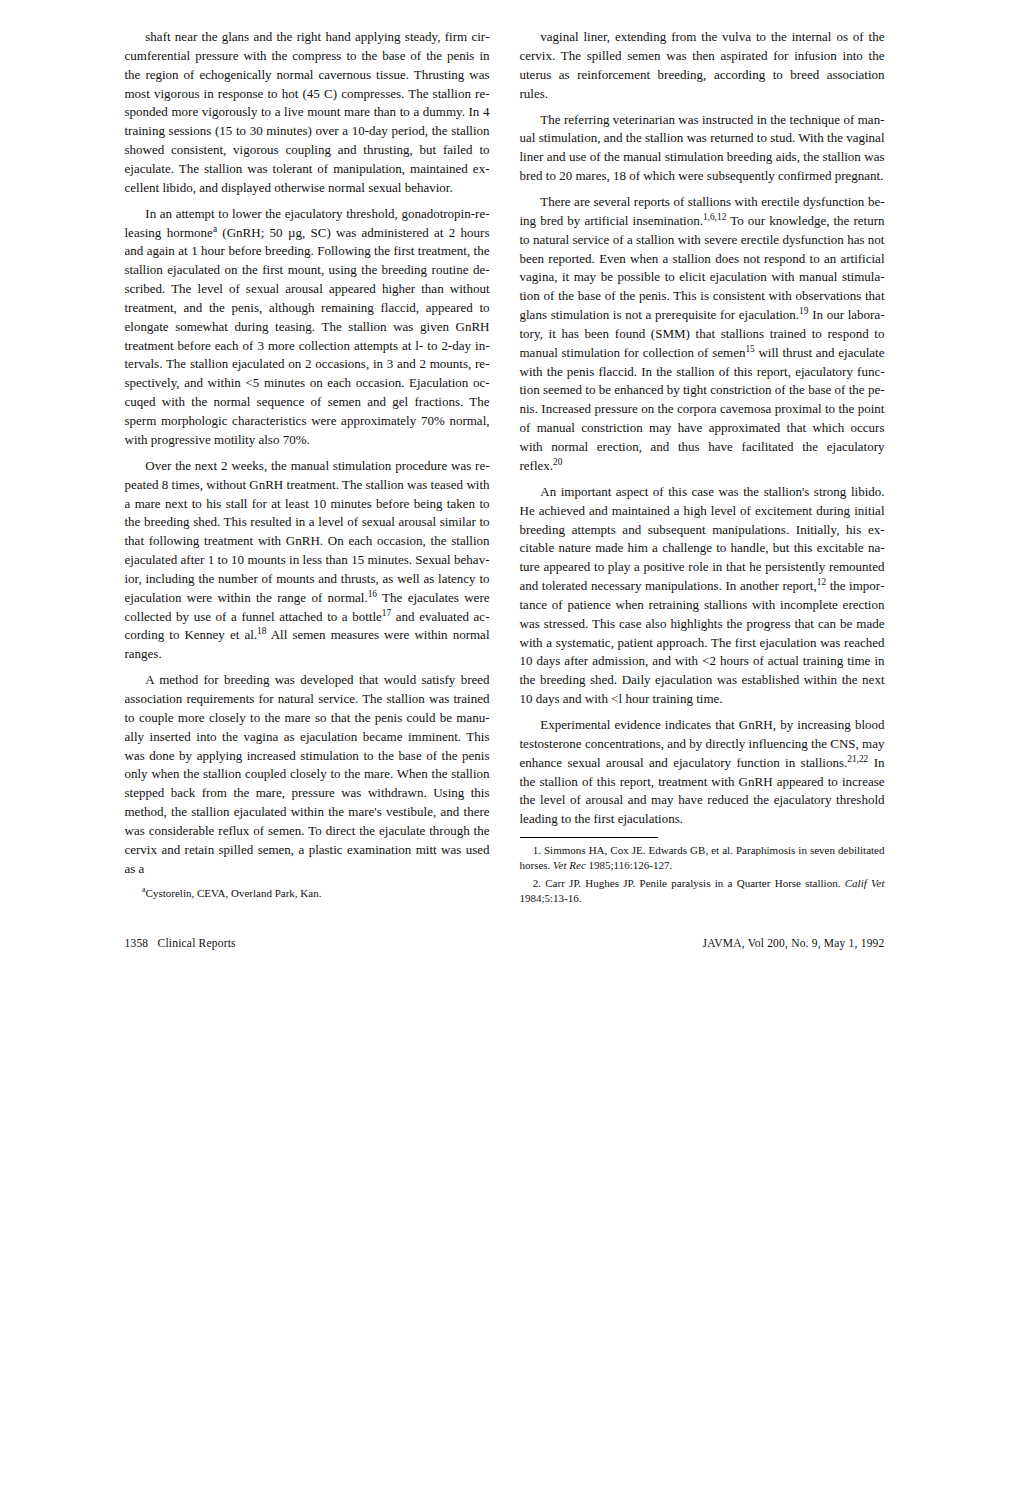shaft near the glans and the right hand applying steady, firm circumferential pressure with the compress to the base of the penis in the region of echogenically normal cavernous tissue. Thrusting was most vigorous in response to hot (45 C) compresses. The stallion responded more vigorously to a live mount mare than to a dummy. In 4 training sessions (15 to 30 minutes) over a 10-day period, the stallion showed consistent, vigorous coupling and thrusting, but failed to ejaculate. The stallion was tolerant of manipulation, maintained excellent libido, and displayed otherwise normal sexual behavior.
In an attempt to lower the ejaculatory threshold, gonadotropin-releasing hormonea (GnRH; 50 µg, SC) was administered at 2 hours and again at 1 hour before breeding. Following the first treatment, the stallion ejaculated on the first mount, using the breeding routine described. The level of sexual arousal appeared higher than without treatment, and the penis, although remaining flaccid, appeared to elongate somewhat during teasing. The stallion was given GnRH treatment before each of 3 more collection attempts at l- to 2-day intervals. The stallion ejaculated on 2 occasions, in 3 and 2 mounts, respectively, and within <5 minutes on each occasion. Ejaculation occuqed with the normal sequence of semen and gel fractions. The sperm morphologic characteristics were approximately 70% normal, with progressive motility also 70%.
Over the next 2 weeks, the manual stimulation procedure was repeated 8 times, without GnRH treatment. The stallion was teased with a mare next to his stall for at least 10 minutes before being taken to the breeding shed. This resulted in a level of sexual arousal similar to that following treatment with GnRH. On each occasion, the stallion ejaculated after 1 to 10 mounts in less than 15 minutes. Sexual behavior, including the number of mounts and thrusts, as well as latency to ejaculation were within the range of normal.16 The ejaculates were collected by use of a funnel attached to a bottle17 and evaluated according to Kenney et al.18 All semen measures were within normal ranges.
A method for breeding was developed that would satisfy breed association requirements for natural service. The stallion was trained to couple more closely to the mare so that the penis could be manually inserted into the vagina as ejaculation became imminent. This was done by applying increased stimulation to the base of the penis only when the stallion coupled closely to the mare. When the stallion stepped back from the mare, pressure was withdrawn. Using this method, the stallion ejaculated within the mare's vestibule, and there was considerable reflux of semen. To direct the ejaculate through the cervix and retain spilled semen, a plastic examination mitt was used as a
aCystorelin, CEVA, Overland Park, Kan.
vaginal liner, extending from the vulva to the internal os of the cervix. The spilled semen was then aspirated for infusion into the uterus as reinforcement breeding, according to breed association rules.
The referring veterinarian was instructed in the technique of manual stimulation, and the stallion was returned to stud. With the vaginal liner and use of the manual stimulation breeding aids, the stallion was bred to 20 mares, 18 of which were subsequently confirmed pregnant.
There are several reports of stallions with erectile dysfunction being bred by artificial insemination.1,6,12 To our knowledge, the return to natural service of a stallion with severe erectile dysfunction has not been reported. Even when a stallion does not respond to an artificial vagina, it may be possible to elicit ejaculation with manual stimulation of the base of the penis. This is consistent with observations that glans stimulation is not a prerequisite for ejaculation.19 In our laboratory, it has been found (SMM) that stallions trained to respond to manual stimulation for collection of semen15 will thrust and ejaculate with the penis flaccid. In the stallion of this report, ejaculatory function seemed to be enhanced by tight constriction of the base of the penis. Increased pressure on the corpora cavemosa proximal to the point of manual constriction may have approximated that which occurs with normal erection, and thus have facilitated the ejaculatory reflex.20
An important aspect of this case was the stallion's strong libido. He achieved and maintained a high level of excitement during initial breeding attempts and subsequent manipulations. Initially, his excitable nature made him a challenge to handle, but this excitable nature appeared to play a positive role in that he persistently remounted and tolerated necessary manipulations. In another report,12 the importance of patience when retraining stallions with incomplete erection was stressed. This case also highlights the progress that can be made with a systematic, patient approach. The first ejaculation was reached 10 days after admission, and with <2 hours of actual training time in the breeding shed. Daily ejaculation was established within the next 10 days and with <l hour training time.
Experimental evidence indicates that GnRH, by increasing blood testosterone concentrations, and by directly influencing the CNS, may enhance sexual arousal and ejaculatory function in stallions.21,22 In the stallion of this report, treatment with GnRH appeared to increase the level of arousal and may have reduced the ejaculatory threshold leading to the first ejaculations.
1. Simmons HA, Cox JE. Edwards GB, et al. Paraphimosis in seven debilitated horses. Vet Rec 1985;116:126-127.
2. Carr JP. Hughes JP. Penile paralysis in a Quarter Horse stallion. Calif Vet 1984;5:13-16.
1358 Clinical Reports
JAVMA, Vol 200, No. 9, May 1, 1992